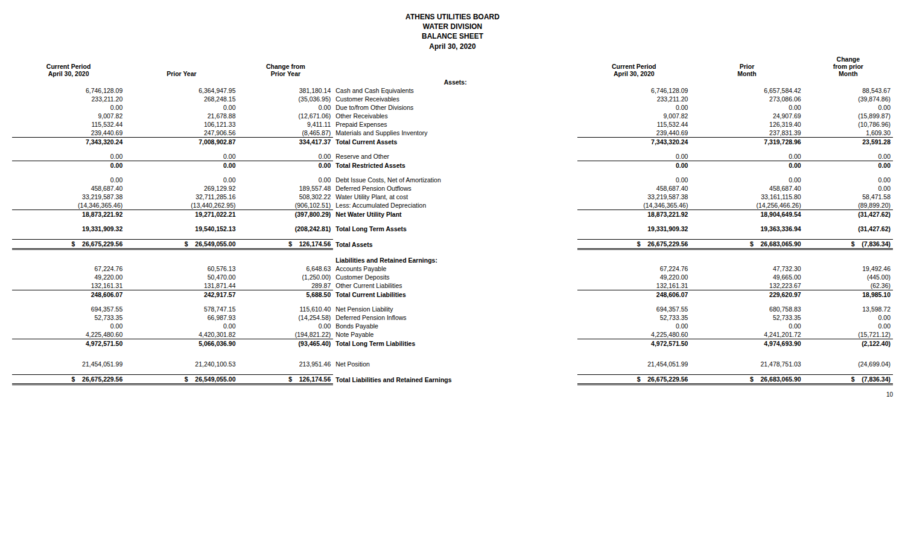ATHENS UTILITIES BOARD
WATER DIVISION
BALANCE SHEET
April 30, 2020
| Current Period April 30, 2020 | Prior Year | Change from Prior Year | | Current Period April 30, 2020 | Prior Month | Change from prior Month |
| --- | --- | --- | --- | --- | --- | --- |
| | Assets: | |
| 6,746,128.09 | 6,364,947.95 | 381,180.14 | Cash and Cash Equivalents | 6,746,128.09 | 6,657,584.42 | 88,543.67 |
| 233,211.20 | 268,248.15 | (35,036.95) | Customer Receivables | 233,211.20 | 273,086.06 | (39,874.86) |
| 0.00 | 0.00 | 0.00 | Due to/from Other Divisions | 0.00 | 0.00 | 0.00 |
| 9,007.82 | 21,678.88 | (12,671.06) | Other Receivables | 9,007.82 | 24,907.69 | (15,899.87) |
| 115,532.44 | 106,121.33 | 9,411.11 | Prepaid Expenses | 115,532.44 | 126,319.40 | (10,786.96) |
| 239,440.69 | 247,906.56 | (8,465.87) | Materials and Supplies Inventory | 239,440.69 | 237,831.39 | 1,609.30 |
| 7,343,320.24 | 7,008,902.87 | 334,417.37 | Total Current Assets | 7,343,320.24 | 7,319,728.96 | 23,591.28 |
| 0.00 | 0.00 | 0.00 | Reserve and Other | 0.00 | 0.00 | 0.00 |
| 0.00 | 0.00 | 0.00 | Total Restricted Assets | 0.00 | 0.00 | 0.00 |
| 0.00 | 0.00 | 0.00 | Debt Issue Costs, Net of Amortization | 0.00 | 0.00 | 0.00 |
| 458,687.40 | 269,129.92 | 189,557.48 | Deferred Pension Outflows | 458,687.40 | 458,687.40 | 0.00 |
| 33,219,587.38 | 32,711,285.16 | 508,302.22 | Water Utility Plant, at cost | 33,219,587.38 | 33,161,115.80 | 58,471.58 |
| (14,346,365.46) | (13,440,262.95) | (906,102.51) | Less: Accumulated Depreciation | (14,346,365.46) | (14,256,466.26) | (89,899.20) |
| 18,873,221.92 | 19,271,022.21 | (397,800.29) | Net Water Utility Plant | 18,873,221.92 | 18,904,649.54 | (31,427.62) |
| 19,331,909.32 | 19,540,152.13 | (208,242.81) | Total Long Term Assets | 19,331,909.32 | 19,363,336.94 | (31,427.62) |
| $ 26,675,229.56 | $ 26,549,055.00 | $ 126,174.56 | Total Assets | $ 26,675,229.56 | $ 26,683,065.90 | $ (7,836.34) |
| | Liabilities and Retained Earnings: | |
| 67,224.76 | 60,576.13 | 6,648.63 | Accounts Payable | 67,224.76 | 47,732.30 | 19,492.46 |
| 49,220.00 | 50,470.00 | (1,250.00) | Customer Deposits | 49,220.00 | 49,665.00 | (445.00) |
| 132,161.31 | 131,871.44 | 289.87 | Other Current Liabilities | 132,161.31 | 132,223.67 | (62.36) |
| 248,606.07 | 242,917.57 | 5,688.50 | Total Current Liabilities | 248,606.07 | 229,620.97 | 18,985.10 |
| 694,357.55 | 578,747.15 | 115,610.40 | Net Pension Liability | 694,357.55 | 680,758.83 | 13,598.72 |
| 52,733.35 | 66,987.93 | (14,254.58) | Deferred Pension Inflows | 52,733.35 | 52,733.35 | 0.00 |
| 0.00 | 0.00 | 0.00 | Bonds Payable | 0.00 | 0.00 | 0.00 |
| 4,225,480.60 | 4,420,301.82 | (194,821.22) | Note Payable | 4,225,480.60 | 4,241,201.72 | (15,721.12) |
| 4,972,571.50 | 5,066,036.90 | (93,465.40) | Total Long Term Liabilities | 4,972,571.50 | 4,974,693.90 | (2,122.40) |
| 21,454,051.99 | 21,240,100.53 | 213,951.46 | Net Position | 21,454,051.99 | 21,478,751.03 | (24,699.04) |
| $ 26,675,229.56 | $ 26,549,055.00 | $ 126,174.56 | Total Liabilities and Retained Earnings | $ 26,675,229.56 | $ 26,683,065.90 | $ (7,836.34) |
10